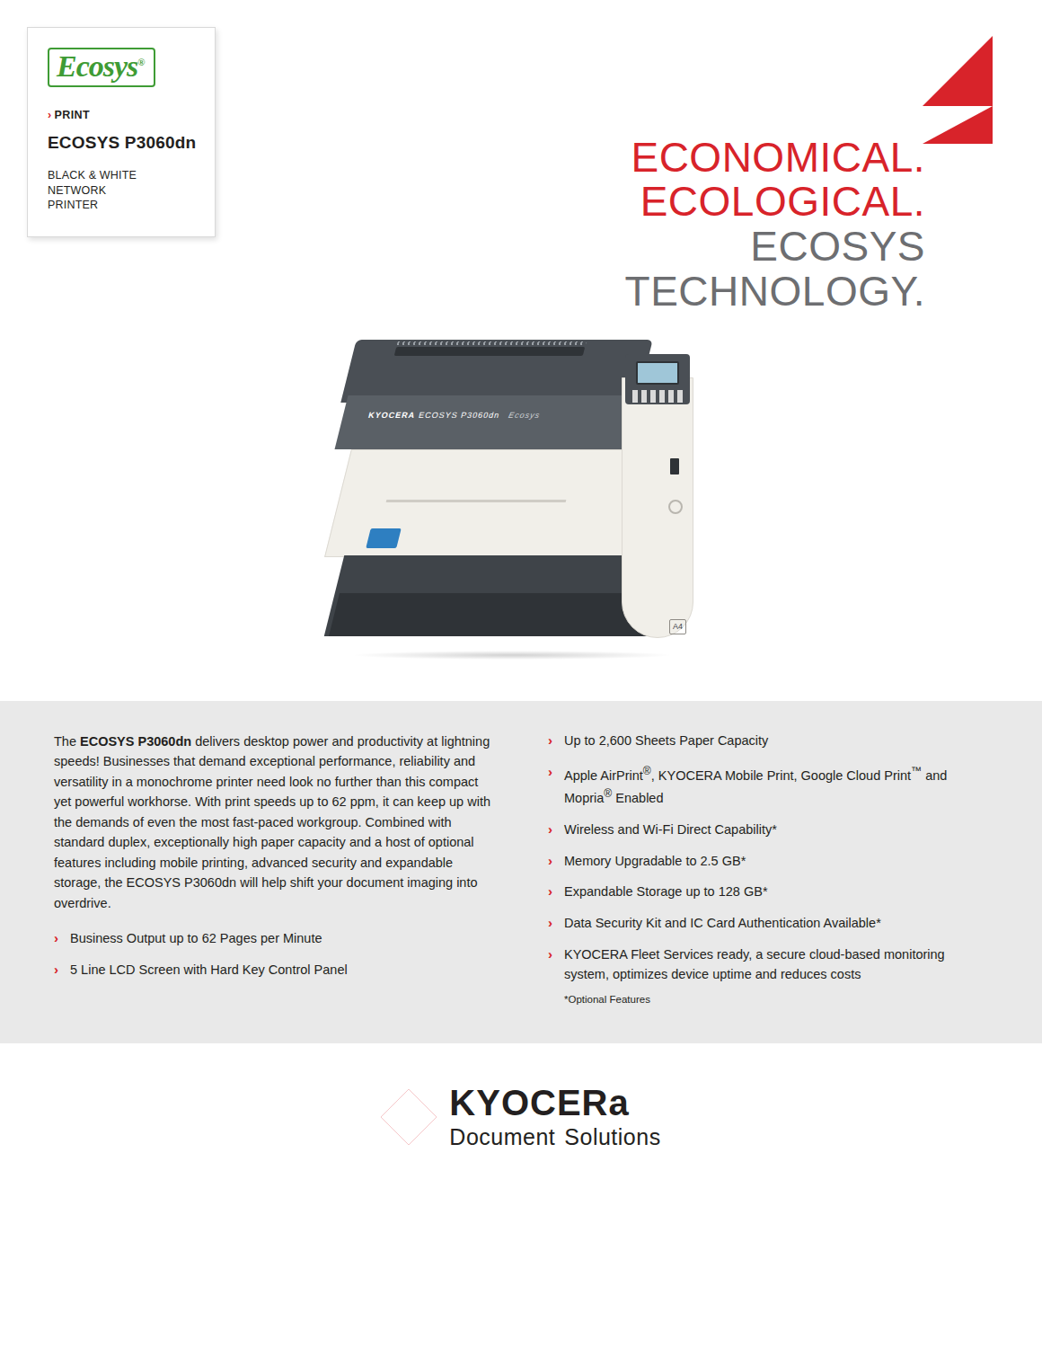Ecosys®
›PRINT
ECOSYS P3060dn
BLACK & WHITE NETWORK
PRINTER
ECONOMICAL.
ECOLOGICAL.
ECOSYS
TECHNOLOGY.
KYOCERAECOSYS P3060dnEcosys
A4
The ECOSYS P3060dn delivers desktop power and productivity at lightning speeds! Businesses that demand exceptional performance, reliability and versatility in a monochrome printer need look no further than this compact yet powerful workhorse. With print speeds up to 62 ppm, it can keep up with the demands of even the most fast-paced workgroup. Combined with standard duplex, exceptionally high paper capacity and a host of optional features including mobile printing, advanced security and expandable storage, the ECOSYS P3060dn will help shift your document imaging into overdrive.
Business Output up to 62 Pages per Minute
5 Line LCD Screen with Hard Key Control Panel
Up to 2,600 Sheets Paper Capacity
Apple AirPrint®, KYOCERA Mobile Print, Google Cloud Print™ and Mopria® Enabled
Wireless and Wi-Fi Direct Capability*
Memory Upgradable to 2.5 GB*
Expandable Storage up to 128 GB*
Data Security Kit and IC Card Authentication Available*
KYOCERA Fleet Services ready, a secure cloud-based monitoring system, optimizes device uptime and reduces costs
*Optional Features
KYOCERa
DocumentSolutions